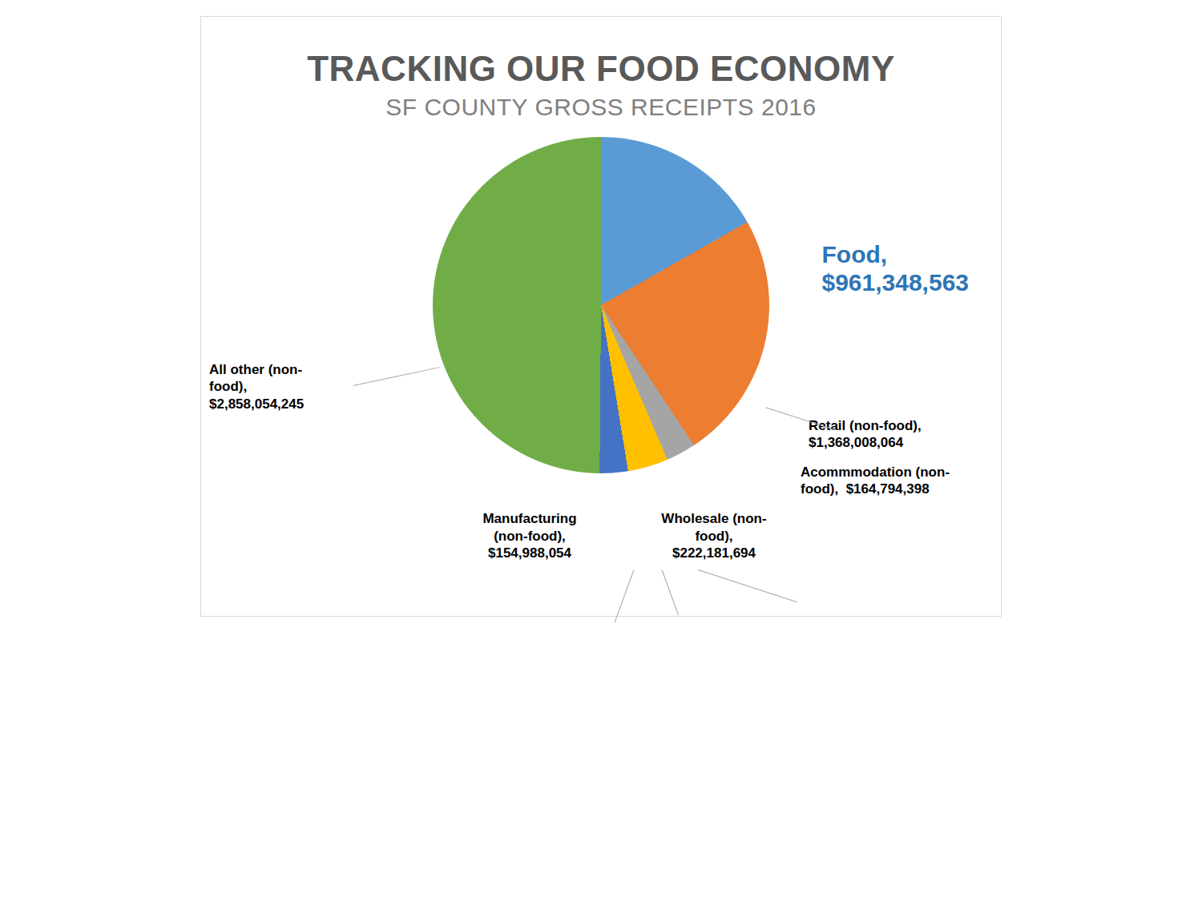TRACKING OUR FOOD ECONOMY
SF COUNTY GROSS RECEIPTS 2016
Food,
$961,348,563
All other (non-
food),
$2,858,054,245
Retail (non-food),
$1,368,008,064
Acommmodation (non-
food), $164,794,398
Wholesale (non-
food),
$222,181,694
Manufacturing
(non-food),
$154,988,054